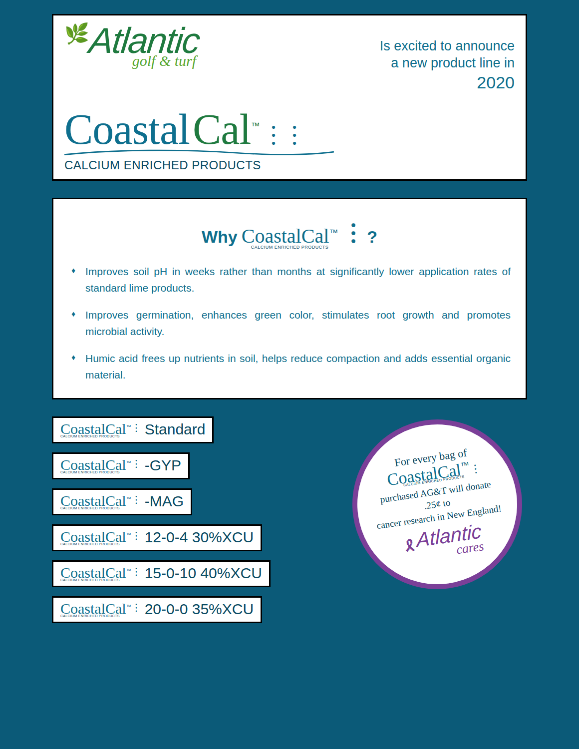🌿Atlantic golf & turf
Is excited to announce
a new product line in 2020
Coastal Cal™ ︙︙
CALCIUM ENRICHED PRODUCTS
Why Coastal Cal™ CALCIUM ENRICHED PRODUCTS ︙ ?
Improves soil pH in weeks rather than months at significantly lower application rates of standard lime products.
Improves germination, enhances green color, stimulates root growth and promotes microbial activity.
Humic acid frees up nutrients in soil, helps reduce compaction and adds essential organic material.
CoastalCal™︙ CALCIUM ENRICHED PRODUCTS Standard
CoastalCal™︙ CALCIUM ENRICHED PRODUCTS -GYP
CoastalCal™︙ CALCIUM ENRICHED PRODUCTS -MAG
CoastalCal™︙ CALCIUM ENRICHED PRODUCTS 12-0-4 30%XCU
CoastalCal™︙ CALCIUM ENRICHED PRODUCTS 15-0-10 40%XCU
CoastalCal™︙ CALCIUM ENRICHED PRODUCTS 20-0-0 35%XCU
For every bag of
CoastalCal™︙ CALCIUM ENRICHED PRODUCTS
purchased AG&T will donate .25¢ to
cancer research in New England!
🎗Atlantic cares